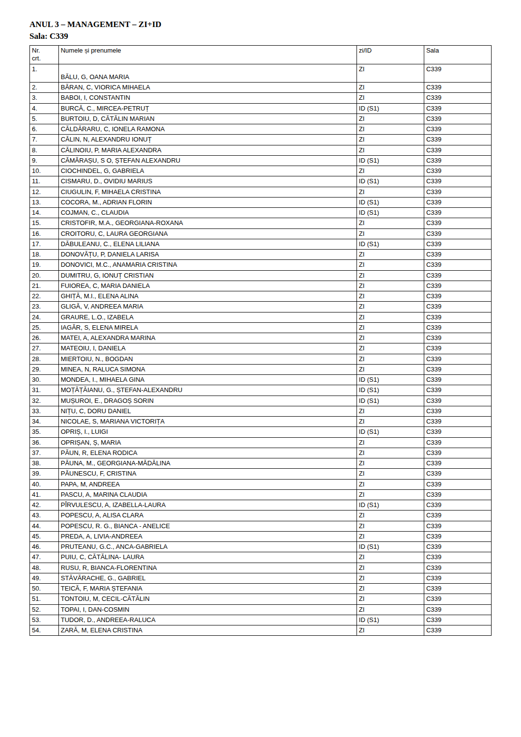ANUL 3 – MANAGEMENT – ZI+ID
Sala: C339
| Nr. crt. | Numele și prenumele | zi/ID | Sala |
| --- | --- | --- | --- |
| 1. | BĂLU, G, OANA MARIA | ZI | C339 |
| 2. | BĂRAN, C, VIORICA MIHAELA | ZI | C339 |
| 3. | BABOI, I, CONSTANTIN | ZI | C339 |
| 4. | BURCĂ, C., MIRCEA-PETRUȚ | ID (S1) | C339 |
| 5. | BURTOIU, D, CĂTĂLIN MARIAN | ZI | C339 |
| 6. | CĂLDĂRARU, C, IONELA RAMONA | ZI | C339 |
| 7. | CĂLIN, N, ALEXANDRU IONUȚ | ZI | C339 |
| 8. | CĂLINOIU, P, MARIA ALEXANDRA | ZI | C339 |
| 9. | CĂMĂRAȘU, S O, ȘTEFAN ALEXANDRU | ID (S1) | C339 |
| 10. | CIOCHINDEL, G, GABRIELA | ZI | C339 |
| 11. | CISMARU, D., OVIDIU MARIUS | ID (S1) | C339 |
| 12. | CIUGULIN, F, MIHAELA CRISTINA | ZI | C339 |
| 13. | COCORA, M., ADRIAN FLORIN | ID (S1) | C339 |
| 14. | COJMAN, C., CLAUDIA | ID (S1) | C339 |
| 15. | CRISTOFIR, M.A., GEORGIANA-ROXANA | ZI | C339 |
| 16. | CROITORU, C, LAURA GEORGIANA | ZI | C339 |
| 17. | DĂBULEANU, C., ELENA LILIANA | ID (S1) | C339 |
| 18. | DONOVĂȚU, P, DANIELA LARISA | ZI | C339 |
| 19. | DONOVICI, M.C., ANAMARIA CRISTINA | ZI | C339 |
| 20. | DUMITRU, G, IONUȚ CRISTIAN | ZI | C339 |
| 21. | FUIOREA, C, MARIA DANIELA | ZI | C339 |
| 22. | GHIȚĂ, M.I., ELENA ALINA | ZI | C339 |
| 23. | GLIGĂ, V, ANDREEA MARIA | ZI | C339 |
| 24. | GRAURE, L.O., IZABELA | ZI | C339 |
| 25. | IAGĂR, S, ELENA MIRELA | ZI | C339 |
| 26. | MATEI, A, ALEXANDRA MARINA | ZI | C339 |
| 27. | MATEOIU, I, DANIELA | ZI | C339 |
| 28. | MIERTOIU, N., BOGDAN | ZI | C339 |
| 29. | MINEA, N, RALUCA SIMONA | ZI | C339 |
| 30. | MONDEA, I., MIHAELA GINA | ID (S1) | C339 |
| 31. | MOȚĂȚĂIANU, G., ȘTEFAN-ALEXANDRU | ID (S1) | C339 |
| 32. | MUȘUROI, E., DRAGOȘ SORIN | ID (S1) | C339 |
| 33. | NIȚU, C, DORU DANIEL | ZI | C339 |
| 34. | NICOLAE, S, MARIANA VICTORIȚA | ZI | C339 |
| 35. | OPRIȘ, I., LUIGI | ID (S1) | C339 |
| 36. | OPRIȘAN, Ș, MARIA | ZI | C339 |
| 37. | PĂUN, R, ELENA RODICA | ZI | C339 |
| 38. | PĂUNA, M., GEORGIANA-MĂDĂLINA | ZI | C339 |
| 39. | PĂUNESCU, F, CRISTINA | ZI | C339 |
| 40. | PAPA, M, ANDREEA | ZI | C339 |
| 41. | PASCU, A, MARINA CLAUDIA | ZI | C339 |
| 42. | PÎRVULESCU, A, IZABELLA-LAURA | ID (S1) | C339 |
| 43. | POPESCU, A, ALISA CLARA | ZI | C339 |
| 44. | POPESCU, R. G., BIANCA - ANELICE | ZI | C339 |
| 45. | PREDA, A, LIVIA-ANDREEA | ZI | C339 |
| 46. | PRUTEANU, G.C., ANCA-GABRIELA | ID (S1) | C339 |
| 47. | PUIU, C, CĂTĂLINA- LAURA | ZI | C339 |
| 48. | RUSU, R, BIANCA-FLORENTINA | ZI | C339 |
| 49. | STĂVĂRACHE, G., GABRIEL | ZI | C339 |
| 50. | TEICĂ, F, MARIA ȘTEFANIA | ZI | C339 |
| 51. | TONTOIU, M, CECIL-CĂTĂLIN | ZI | C339 |
| 52. | TOPAI, I, DAN-COSMIN | ZI | C339 |
| 53. | TUDOR, D., ANDREEA-RALUCA | ID (S1) | C339 |
| 54. | ZARĂ, M, ELENA CRISTINA | ZI | C339 |